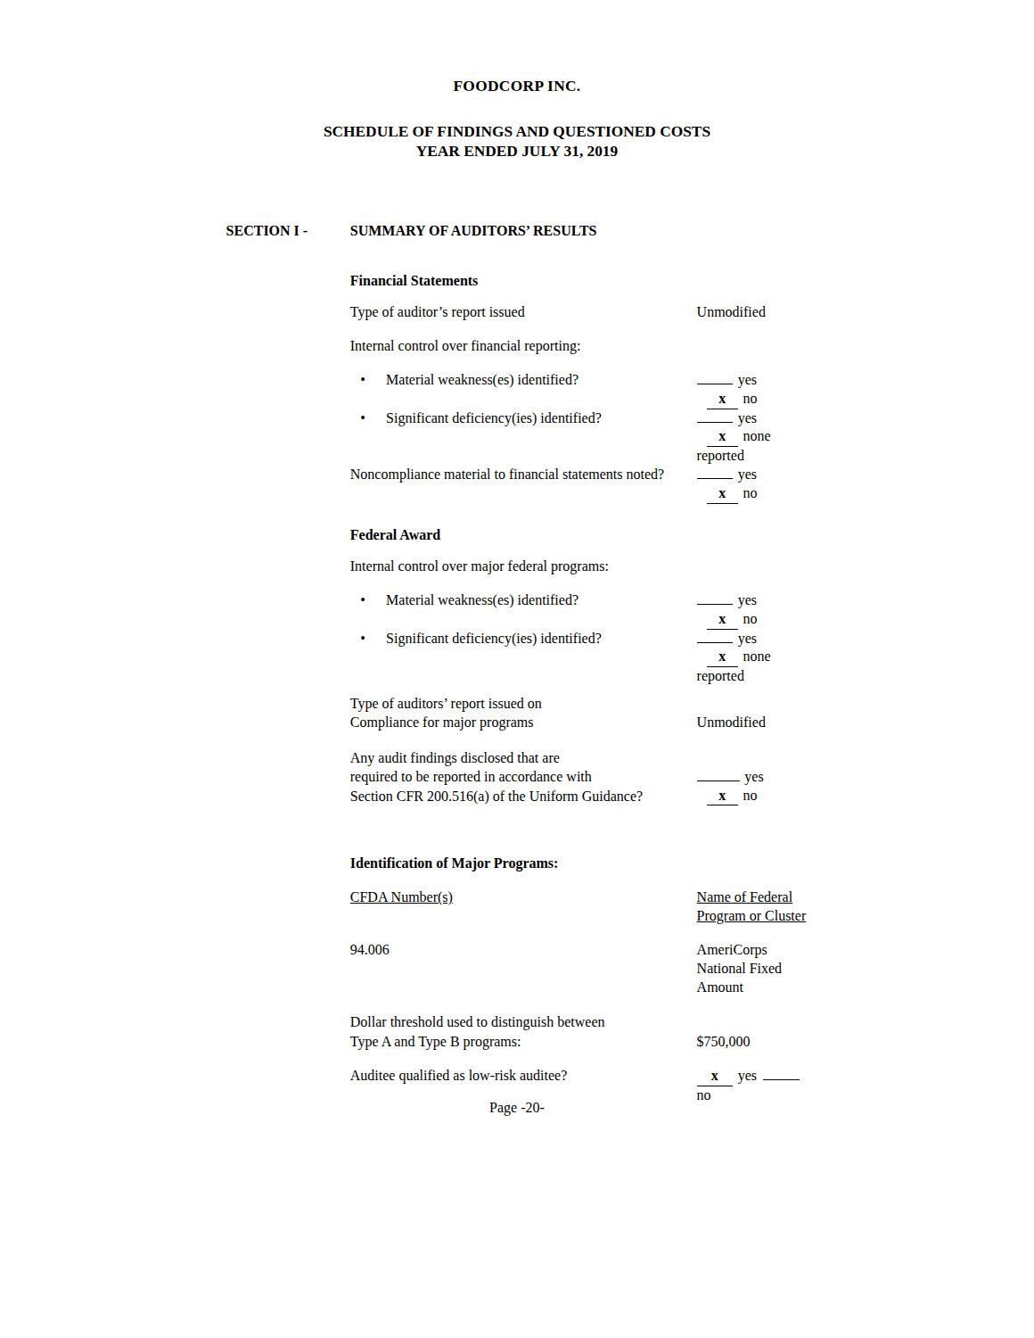FOODCORP INC.
SCHEDULE OF FINDINGS AND QUESTIONED COSTS
YEAR ENDED JULY 31, 2019
SECTION I -SUMMARY OF AUDITORS’ RESULTS
Financial Statements
| Type of auditor’s report issued | Unmodified |
Internal control over financial reporting:
| • Material weakness(es) identified? | yes x no |
| • Significant deficiency(ies) identified? | yes x none reported |
| Noncompliance material to financial statements noted? | yes x no |
Federal Award
Internal control over major federal programs:
| • Material weakness(es) identified? | yes x no |
| • Significant deficiency(ies) identified? | yes x none reported |
| Type of auditors’ report issued on Compliance for major programs | Unmodified |
| Any audit findings disclosed that are required to be reported in accordance with Section CFR 200.516(a) of the Uniform Guidance? | yes x no |
Identification of Major Programs:
| CFDA Number(s) | Name of Federal Program or Cluster |
| 94.006 | AmeriCorps National Fixed Amount |
| Dollar threshold used to distinguish between Type A and Type B programs: | $750,000 |
| Auditee qualified as low-risk auditee? | x yes no |
Page -20-